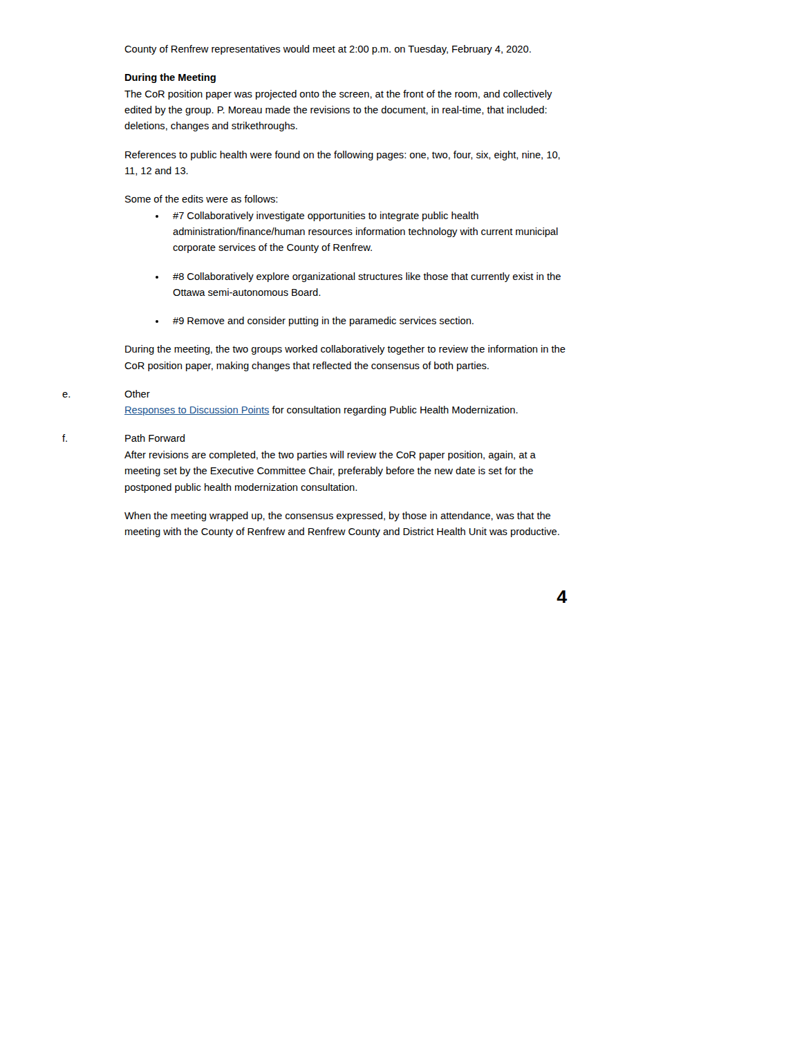County of Renfrew representatives would meet at 2:00 p.m. on Tuesday, February 4, 2020.
During the Meeting
The CoR position paper was projected onto the screen, at the front of the room, and collectively edited by the group. P. Moreau made the revisions to the document, in real-time, that included: deletions, changes and strikethroughs.
References to public health were found on the following pages: one, two, four, six, eight, nine, 10, 11, 12 and 13.
Some of the edits were as follows:
#7 Collaboratively investigate opportunities to integrate public health administration/finance/human resources information technology with current municipal corporate services of the County of Renfrew.
#8 Collaboratively explore organizational structures like those that currently exist in the Ottawa semi-autonomous Board.
#9 Remove and consider putting in the paramedic services section.
During the meeting, the two groups worked collaboratively together to review the information in the CoR position paper, making changes that reflected the consensus of both parties.
e.
Other
Responses to Discussion Points for consultation regarding Public Health Modernization.
f.
Path Forward
After revisions are completed, the two parties will review the CoR paper position, again, at a meeting set by the Executive Committee Chair, preferably before the new date is set for the postponed public health modernization consultation.
When the meeting wrapped up, the consensus expressed, by those in attendance, was that the meeting with the County of Renfrew and Renfrew County and District Health Unit was productive.
4